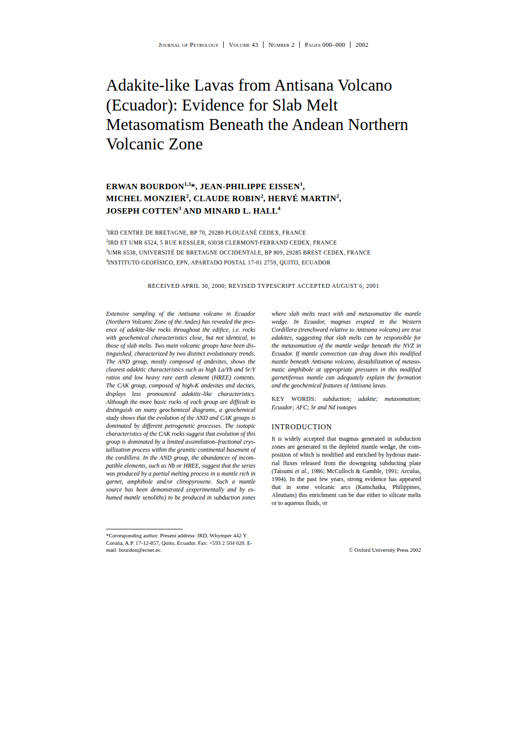Journal of Petrology Volume 43 Number 2 Pages 000–000 2002
Adakite-like Lavas from Antisana Volcano (Ecuador): Evidence for Slab Melt Metasomatism Beneath the Andean Northern Volcanic Zone
ERWAN BOURDON1,3*, JEAN-PHILIPPE EISSEN1,
MICHEL MONZIER2, CLAUDE ROBIN2, HERVÉ MARTIN2,
JOSEPH COTTEN3 AND MINARD L. HALL4
1IRD CENTRE DE BRETAGNE, BP 70, 29280 PLOUZANÉ CEDEX, FRANCE
2IRD ET UMR 6524, 5 RUE KESSLER, 63038 CLERMONT-FERRAND CEDEX, FRANCE
3UMR 6538, UNIVERSITÉ DE BRETAGNE OCCIDENTALE, BP 809, 29285 BREST CEDEX, FRANCE
4INSTITUTO GEOFÌSICO, EPN, APARTADO POSTAL 17-01 2759, QUITO, ECUADOR
RECEIVED APRIL 30, 2000; REVISED TYPESCRIPT ACCEPTED AUGUST 6, 2001
Extensive sampling of the Antisana volcano in Ecuador (Northern Volcanic Zone of the Andes) has revealed the presence of adakite-like rocks throughout the edifice, i.e. rocks with geochemical characteristics close, but not identical, to those of slab melts. Two main volcanic groups have been distinguished, characterized by two distinct evolutionary trends. The AND group, mostly composed of andesites, shows the clearest adakitic characteristics such as high La/Yb and Sr/Y ratios and low heavy rare earth element (HREE) contents. The CAK group, composed of high-K andesites and dacites, displays less pronounced adakitic-like characteristics. Although the more basic rocks of each group are difficult to distinguish on many geochemical diagrams, a geochemical study shows that the evolution of the AND and CAK groups is dominated by different petrogenetic processes. The isotopic characteristics of the CAK rocks suggest that evolution of this group is dominated by a limited assimilation–fractional crystallization process within the granitic continental basement of the cordillera. In the AND group, the abundances of incompatible elements, such as Nb or HREE, suggest that the series was produced by a partial melting process in a mantle rich in garnet, amphibole and/or clinopyroxene. Such a mantle source has been demonstrated (experimentally and by exhumed mantle xenoliths) to be produced in subduction zones where slab melts react with and metasomatize the mantle wedge. In Ecuador, magmas erupted in the Western Cordillera (trenchward relative to Antisana volcano) are true adakites, suggesting that slab melts can be responsible for the metasomatism of the mantle wedge beneath the NVZ in Ecuador. If mantle convection can drag down this modified mantle beneath Antisana volcano, destabilization of metasomatic amphibole at appropriate pressures in this modified garnetiferous mantle can adequately explain the formation and the geochemical features of Antisana lavas.
KEY WORDS: subduction; adakite; metasomatism; Ecuador; AFC; Sr and Nd isotopes
INTRODUCTION
It is widely accepted that magmas generated in subduction zones are generated in the depleted mantle wedge, the composition of which is modified and enriched by hydrous material fluxes released from the downgoing subducting plate (Tatsumi et al., 1986; McCulloch & Gamble, 1991; Arculus, 1994). In the past few years, strong evidence has appeared that in some volcanic arcs (Kamchatka, Philippines, Aleutians) this enrichment can be due either to silicate melts or to aqueous fluids, or
*Corresponding author. Present address: IRD, Whymper 442 Y Coruña, A.P. 17-12-857, Quito, Ecuador. Fax: +593 2 504 020. E-mail: bourdon@ecnet.ec.
© Oxford University Press 2002